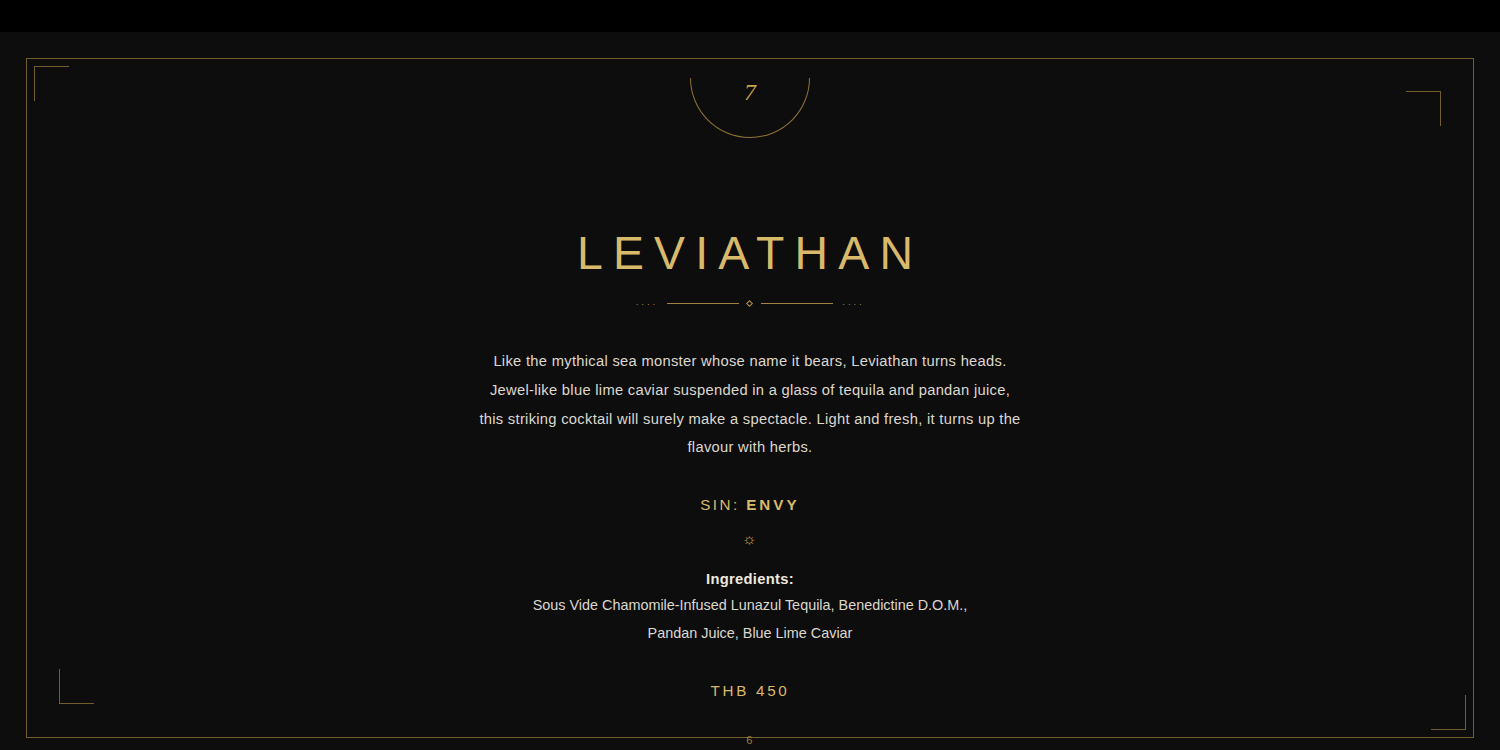envy
7
Leviathan
···· ····
Like the mythical sea monster whose name it bears, Leviathan turns heads. Jewel-like blue lime caviar suspended in a glass of tequila and pandan juice, this striking cocktail will surely make a spectacle. Light and fresh, it turns up the flavour with herbs.
Sin: Envy
☼
Ingredients:
Sous Vide Chamomile-Infused Lunazul Tequila, Benedictine D.O.M.,
Pandan Juice, Blue Lime Caviar
THB 450
6